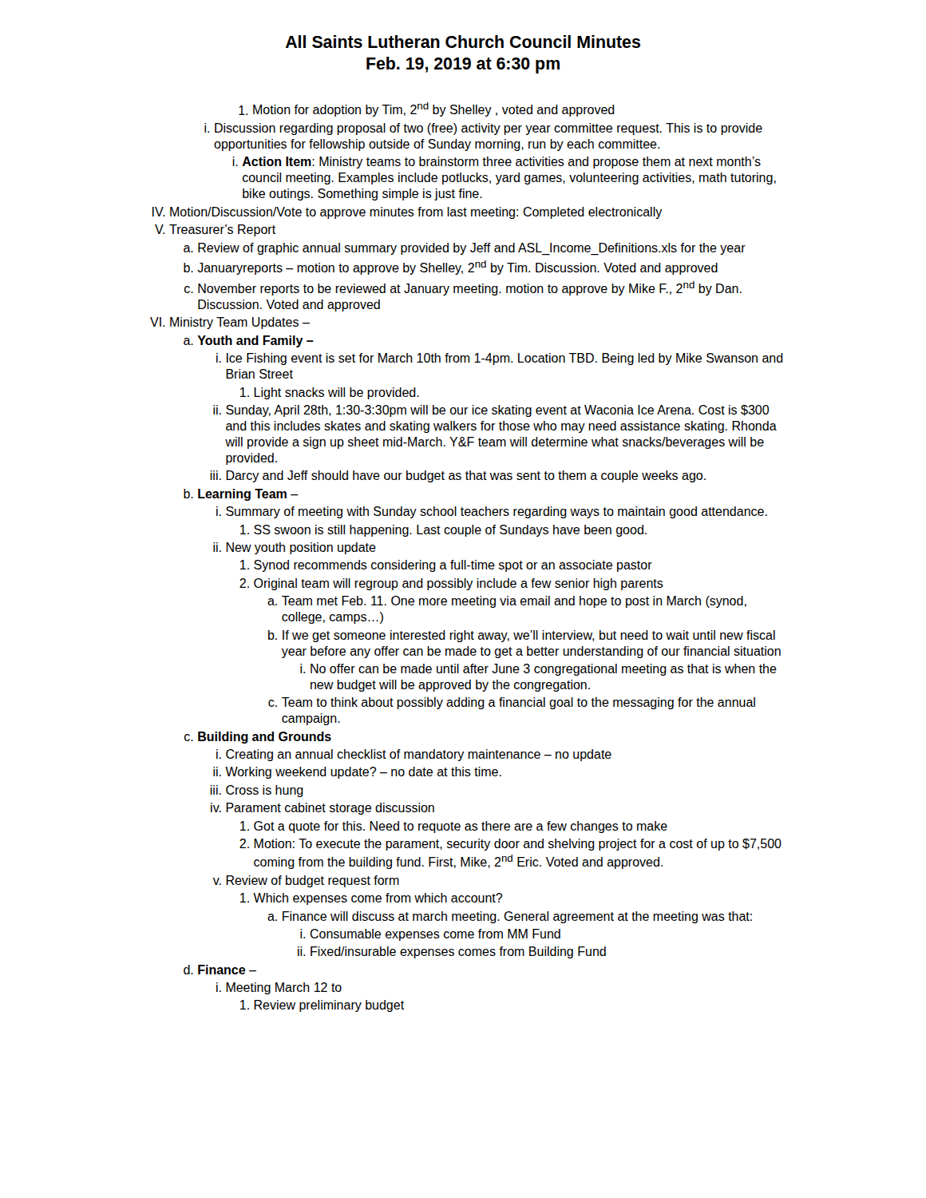All Saints Lutheran Church Council Minutes
Feb. 19, 2019 at 6:30 pm
Motion for adoption by Tim, 2nd by Shelley , voted and approved
Discussion regarding proposal of two (free) activity per year committee request. This is to provide opportunities for fellowship outside of Sunday morning, run by each committee.
Action Item: Ministry teams to brainstorm three activities and propose them at next month’s council meeting. Examples include potlucks, yard games, volunteering activities, math tutoring, bike outings. Something simple is just fine.
Motion/Discussion/Vote to approve minutes from last meeting: Completed electronically
Treasurer’s Report
Review of graphic annual summary provided by Jeff and ASL_Income_Definitions.xls for the year
Januaryreports – motion to approve by Shelley, 2nd by Tim. Discussion. Voted and approved
November reports to be reviewed at January meeting. motion to approve by Mike F., 2nd by Dan. Discussion. Voted and approved
Ministry Team Updates –
Youth and Family –
Ice Fishing event is set for March 10th from 1-4pm. Location TBD. Being led by Mike Swanson and Brian Street
Light snacks will be provided.
Sunday, April 28th, 1:30-3:30pm will be our ice skating event at Waconia Ice Arena. Cost is $300 and this includes skates and skating walkers for those who may need assistance skating. Rhonda will provide a sign up sheet mid-March. Y&F team will determine what snacks/beverages will be provided.
Darcy and Jeff should have our budget as that was sent to them a couple weeks ago.
Learning Team –
Summary of meeting with Sunday school teachers regarding ways to maintain good attendance.
SS swoon is still happening. Last couple of Sundays have been good.
New youth position update
Synod recommends considering a full-time spot or an associate pastor
Original team will regroup and possibly include a few senior high parents
Team met Feb. 11. One more meeting via email and hope to post in March (synod, college, camps…)
If we get someone interested right away, we’ll interview, but need to wait until new fiscal year before any offer can be made to get a better understanding of our financial situation
No offer can be made until after June 3 congregational meeting as that is when the new budget will be approved by the congregation.
Team to think about possibly adding a financial goal to the messaging for the annual campaign.
Building and Grounds
Creating an annual checklist of mandatory maintenance – no update
Working weekend update? – no date at this time.
Cross is hung
Parament cabinet storage discussion
Got a quote for this. Need to requote as there are a few changes to make
Motion: To execute the parament, security door and shelving project for a cost of up to $7,500 coming from the building fund. First, Mike, 2nd Eric. Voted and approved.
Review of budget request form
Which expenses come from which account?
Finance will discuss at march meeting. General agreement at the meeting was that:
Consumable expenses come from MM Fund
Fixed/insurable expenses comes from Building Fund
Finance –
Meeting March 12 to
Review preliminary budget